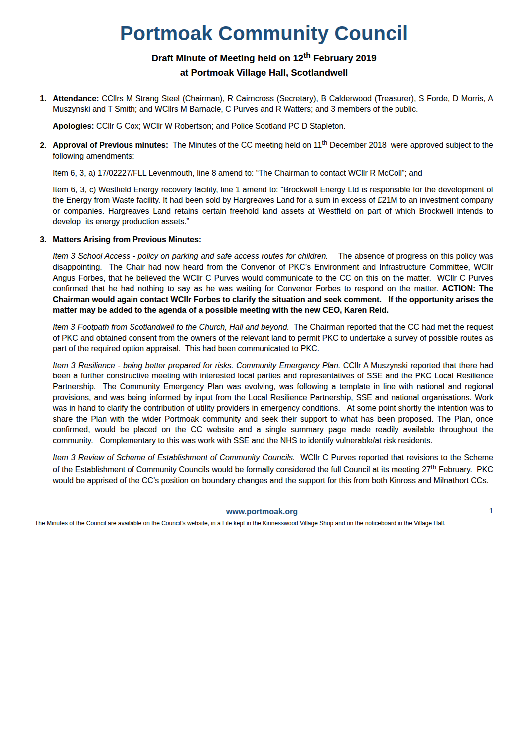Portmoak Community Council
Draft Minute of Meeting held on 12th February 2019
at Portmoak Village Hall, Scotlandwell
Attendance: CCllrs M Strang Steel (Chairman), R Cairncross (Secretary), B Calderwood (Treasurer), S Forde, D Morris, A Muszynski and T Smith; and WCllrs M Barnacle, C Purves and R Watters; and 3 members of the public.
Apologies: CCllr G Cox; WCllr W Robertson; and Police Scotland PC D Stapleton.
Approval of Previous minutes: The Minutes of the CC meeting held on 11th December 2018 were approved subject to the following amendments:
Item 6, 3, a) 17/02227/FLL Levenmouth, line 8 amend to: “The Chairman to contact WCllr R McColl”; and
Item 6, 3, c) Westfield Energy recovery facility, line 1 amend to: “Brockwell Energy Ltd is responsible for the development of the Energy from Waste facility. It had been sold by Hargreaves Land for a sum in excess of £21M to an investment company or companies. Hargreaves Land retains certain freehold land assets at Westfield on part of which Brockwell intends to develop its energy production assets.”
Matters Arising from Previous Minutes:
Item 3 School Access - policy on parking and safe access routes for children. The absence of progress on this policy was disappointing. The Chair had now heard from the Convenor of PKC’s Environment and Infrastructure Committee, WCllr Angus Forbes, that he believed the WCllr C Purves would communicate to the CC on this on the matter. WCllr C Purves confirmed that he had nothing to say as he was waiting for Convenor Forbes to respond on the matter. ACTION: The Chairman would again contact WCllr Forbes to clarify the situation and seek comment. If the opportunity arises the matter may be added to the agenda of a possible meeting with the new CEO, Karen Reid.
Item 3 Footpath from Scotlandwell to the Church, Hall and beyond. The Chairman reported that the CC had met the request of PKC and obtained consent from the owners of the relevant land to permit PKC to undertake a survey of possible routes as part of the required option appraisal. This had been communicated to PKC.
Item 3 Resilience - being better prepared for risks. Community Emergency Plan. CCllr A Muszynski reported that there had been a further constructive meeting with interested local parties and representatives of SSE and the PKC Local Resilience Partnership. The Community Emergency Plan was evolving, was following a template in line with national and regional provisions, and was being informed by input from the Local Resilience Partnership, SSE and national organisations. Work was in hand to clarify the contribution of utility providers in emergency conditions. At some point shortly the intention was to share the Plan with the wider Portmoak community and seek their support to what has been proposed. The Plan, once confirmed, would be placed on the CC website and a single summary page made readily available throughout the community. Complementary to this was work with SSE and the NHS to identify vulnerable/at risk residents.
Item 3 Review of Scheme of Establishment of Community Councils. WCllr C Purves reported that revisions to the Scheme of the Establishment of Community Councils would be formally considered the full Council at its meeting 27th February. PKC would be apprised of the CC’s position on boundary changes and the support for this from both Kinross and Milnathort CCs.
1 www.portmoak.org
The Minutes of the Council are available on the Council’s website, in a File kept in the Kinnesswood Village Shop and on the noticeboard in the Village Hall.